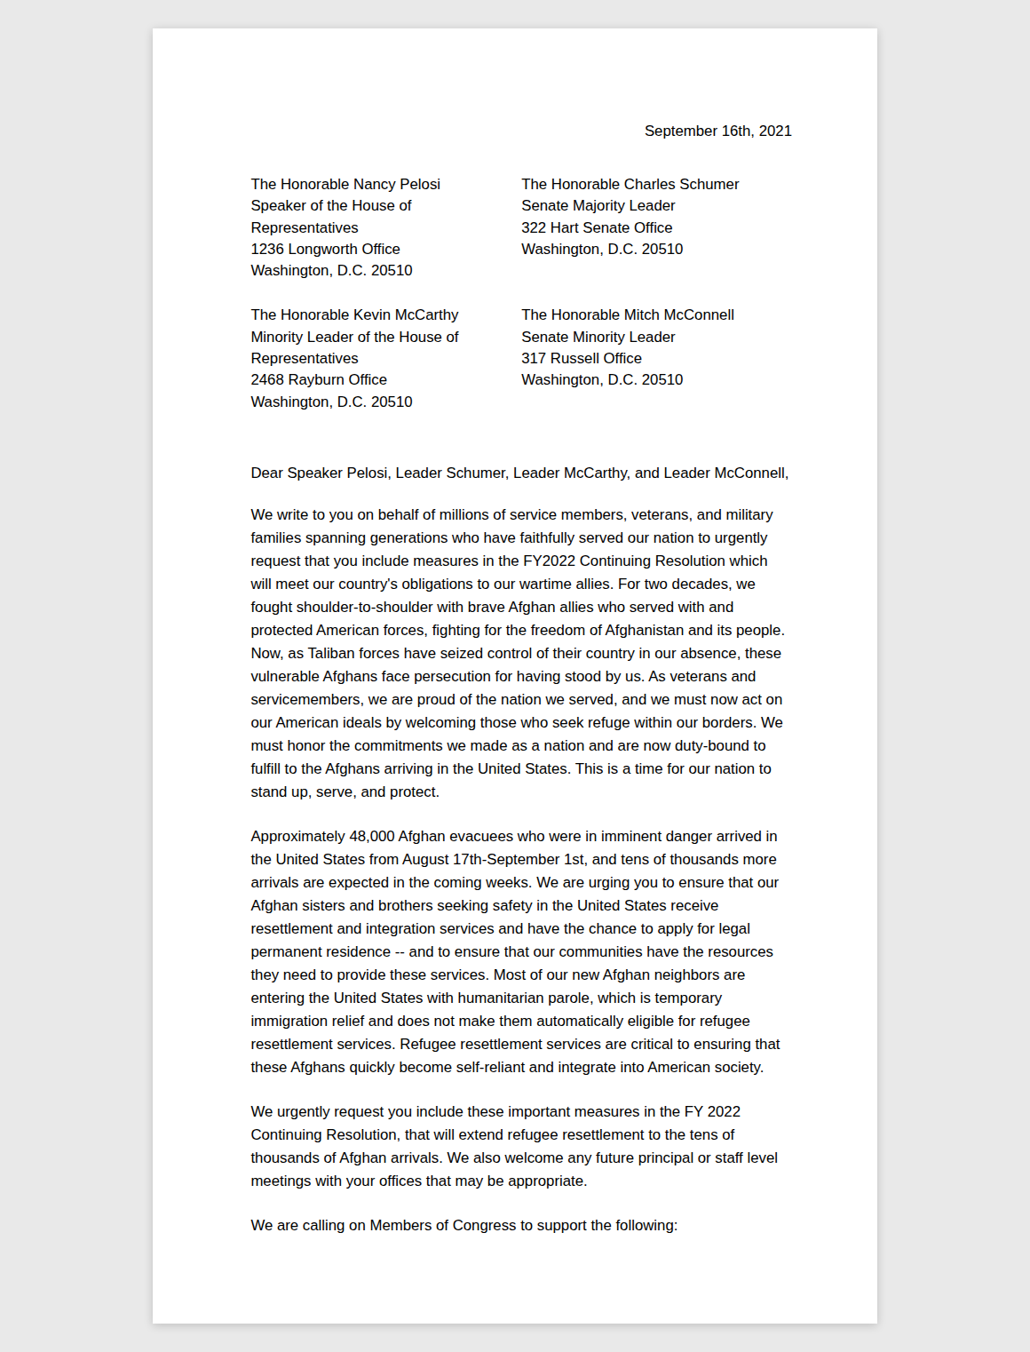September 16th, 2021
| The Honorable Nancy Pelosi Speaker of the House of Representatives 1236 Longworth Office Washington, D.C. 20510 | The Honorable Charles Schumer Senate Majority Leader 322 Hart Senate Office Washington, D.C. 20510 |
| The Honorable Kevin McCarthy Minority Leader of the House of Representatives 2468 Rayburn Office Washington, D.C. 20510 | The Honorable Mitch McConnell Senate Minority Leader 317 Russell Office Washington, D.C. 20510 |
Dear Speaker Pelosi, Leader Schumer, Leader McCarthy, and Leader McConnell,
We write to you on behalf of millions of service members, veterans, and military families spanning generations who have faithfully served our nation to urgently request that you include measures in the FY2022 Continuing Resolution which will meet our country's obligations to our wartime allies. For two decades, we fought shoulder-to-shoulder with brave Afghan allies who served with and protected American forces, fighting for the freedom of Afghanistan and its people. Now, as Taliban forces have seized control of their country in our absence, these vulnerable Afghans face persecution for having stood by us. As veterans and servicemembers, we are proud of the nation we served, and we must now act on our American ideals by welcoming those who seek refuge within our borders. We must honor the commitments we made as a nation and are now duty-bound to fulfill to the Afghans arriving in the United States. This is a time for our nation to stand up, serve, and protect.
Approximately 48,000 Afghan evacuees who were in imminent danger arrived in the United States from August 17th-September 1st, and tens of thousands more arrivals are expected in the coming weeks. We are urging you to ensure that our Afghan sisters and brothers seeking safety in the United States receive resettlement and integration services and have the chance to apply for legal permanent residence -- and to ensure that our communities have the resources they need to provide these services. Most of our new Afghan neighbors are entering the United States with humanitarian parole, which is temporary immigration relief and does not make them automatically eligible for refugee resettlement services. Refugee resettlement services are critical to ensuring that these Afghans quickly become self-reliant and integrate into American society.
We urgently request you include these important measures in the FY 2022 Continuing Resolution, that will extend refugee resettlement to the tens of thousands of Afghan arrivals. We also welcome any future principal or staff level meetings with your offices that may be appropriate.
We are calling on Members of Congress to support the following: